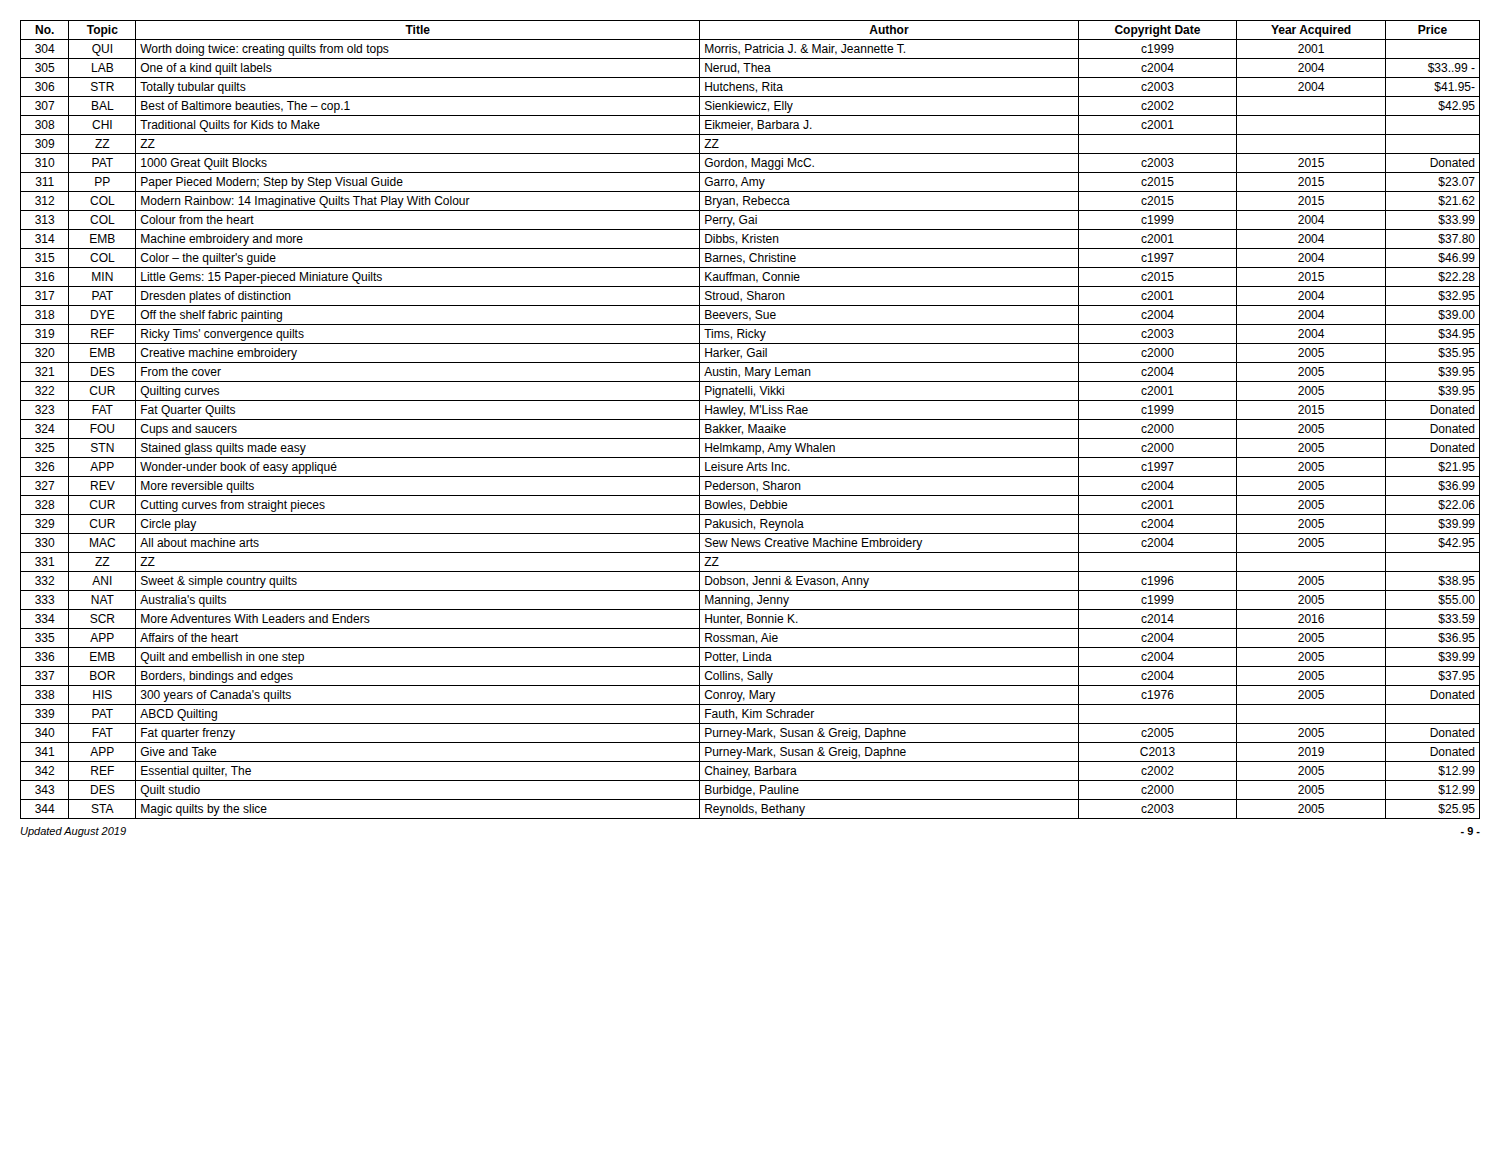| No. | Topic | Title | Author | Copyright Date | Year Acquired | Price |
| --- | --- | --- | --- | --- | --- | --- |
| 304 | QUI | Worth doing twice: creating quilts from old tops | Morris, Patricia J. & Mair, Jeannette T. | c1999 | 2001 | |
| 305 | LAB | One of a kind quilt labels | Nerud, Thea | c2004 | 2004 | $33..99 - |
| 306 | STR | Totally tubular quilts | Hutchens, Rita | c2003 | 2004 | $41.95- |
| 307 | BAL | Best of Baltimore beauties, The – cop.1 | Sienkiewicz, Elly | c2002 | | $42.95 |
| 308 | CHI | Traditional Quilts for Kids to Make | Eikmeier, Barbara J. | c2001 | | |
| 309 | ZZ | ZZ | ZZ | | | |
| 310 | PAT | 1000 Great Quilt Blocks | Gordon, Maggi McC. | c2003 | 2015 | Donated |
| 311 | PP | Paper Pieced Modern; Step by Step Visual Guide | Garro, Amy | c2015 | 2015 | $23.07 |
| 312 | COL | Modern Rainbow: 14 Imaginative Quilts That Play With Colour | Bryan, Rebecca | c2015 | 2015 | $21.62 |
| 313 | COL | Colour from the heart | Perry, Gai | c1999 | 2004 | $33.99 |
| 314 | EMB | Machine embroidery and more | Dibbs, Kristen | c2001 | 2004 | $37.80 |
| 315 | COL | Color – the quilter's guide | Barnes, Christine | c1997 | 2004 | $46.99 |
| 316 | MIN | Little Gems: 15 Paper-pieced Miniature Quilts | Kauffman, Connie | c2015 | 2015 | $22.28 |
| 317 | PAT | Dresden plates of distinction | Stroud, Sharon | c2001 | 2004 | $32.95 |
| 318 | DYE | Off the shelf fabric painting | Beevers, Sue | c2004 | 2004 | $39.00 |
| 319 | REF | Ricky Tims' convergence quilts | Tims, Ricky | c2003 | 2004 | $34.95 |
| 320 | EMB | Creative machine embroidery | Harker, Gail | c2000 | 2005 | $35.95 |
| 321 | DES | From the cover | Austin, Mary Leman | c2004 | 2005 | $39.95 |
| 322 | CUR | Quilting curves | Pignatelli, Vikki | c2001 | 2005 | $39.95 |
| 323 | FAT | Fat Quarter Quilts | Hawley, M'Liss Rae | c1999 | 2015 | Donated |
| 324 | FOU | Cups and saucers | Bakker, Maaike | c2000 | 2005 | Donated |
| 325 | STN | Stained glass quilts made easy | Helmkamp, Amy Whalen | c2000 | 2005 | Donated |
| 326 | APP | Wonder-under book of easy appliqué | Leisure Arts Inc. | c1997 | 2005 | $21.95 |
| 327 | REV | More reversible quilts | Pederson, Sharon | c2004 | 2005 | $36.99 |
| 328 | CUR | Cutting curves from straight pieces | Bowles, Debbie | c2001 | 2005 | $22.06 |
| 329 | CUR | Circle play | Pakusich, Reynola | c2004 | 2005 | $39.99 |
| 330 | MAC | All about machine arts | Sew News Creative Machine Embroidery | c2004 | 2005 | $42.95 |
| 331 | ZZ | ZZ | ZZ | | | |
| 332 | ANI | Sweet & simple country quilts | Dobson, Jenni & Evason, Anny | c1996 | 2005 | $38.95 |
| 333 | NAT | Australia's quilts | Manning, Jenny | c1999 | 2005 | $55.00 |
| 334 | SCR | More Adventures With Leaders and Enders | Hunter, Bonnie K. | c2014 | 2016 | $33.59 |
| 335 | APP | Affairs of the heart | Rossman, Aie | c2004 | 2005 | $36.95 |
| 336 | EMB | Quilt and embellish in one step | Potter, Linda | c2004 | 2005 | $39.99 |
| 337 | BOR | Borders, bindings and edges | Collins, Sally | c2004 | 2005 | $37.95 |
| 338 | HIS | 300 years of Canada's quilts | Conroy, Mary | c1976 | 2005 | Donated |
| 339 | PAT | ABCD Quilting | Fauth, Kim Schrader | | | |
| 340 | FAT | Fat quarter frenzy | Purney-Mark, Susan & Greig, Daphne | c2005 | 2005 | Donated |
| 341 | APP | Give and Take | Purney-Mark, Susan & Greig, Daphne | C2013 | 2019 | Donated |
| 342 | REF | Essential quilter, The | Chainey, Barbara | c2002 | 2005 | $12.99 |
| 343 | DES | Quilt studio | Burbidge, Pauline | c2000 | 2005 | $12.99 |
| 344 | STA | Magic quilts by the slice | Reynolds, Bethany | c2003 | 2005 | $25.95 |
Updated August 2019 - 9 -